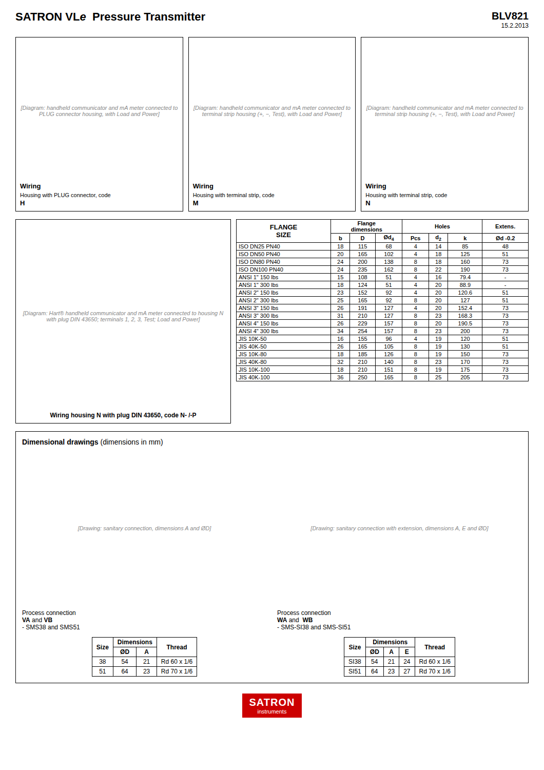SATRON VLe Pressure Transmitter
BLV821
15.2.2013
[Diagram: handheld communicator and mA meter connected to PLUG connector housing, with Load and Power]
Wiring Housing with PLUG connector, code H
[Diagram: handheld communicator and mA meter connected to terminal strip housing (+, −, Test), with Load and Power]
Wiring Housing with terminal strip, code M
[Diagram: handheld communicator and mA meter connected to terminal strip housing (+, −, Test), with Load and Power]
Wiring Housing with terminal strip, code N
[Diagram: Hart® handheld communicator and mA meter connected to housing N with plug DIN 43650; terminals 1, 2, 3, Test; Load and Power]
Wiring housing N with plug DIN 43650, code N- /-P
| FLANGE SIZE | Flange dimensions | Holes | Extens. |
| --- | --- | --- | --- |
| b | D | Ød 4 | Pcs | d 2 | k | Ød -0.2 |
| ISO DN25 PN40 | 18 | 115 | 68 | 4 | 14 | 85 | 48 |
| ISO DN50 PN40 | 20 | 165 | 102 | 4 | 18 | 125 | 51 |
| ISO DN80 PN40 | 24 | 200 | 138 | 8 | 18 | 160 | 73 |
| ISO DN100 PN40 | 24 | 235 | 162 | 8 | 22 | 190 | 73 |
| ANSI 1" 150 lbs | 15 | 108 | 51 | 4 | 16 | 79.4 | - |
| ANSI 1" 300 lbs | 18 | 124 | 51 | 4 | 20 | 88.9 | - |
| ANSI 2" 150 lbs | 23 | 152 | 92 | 4 | 20 | 120.6 | 51 |
| ANSI 2" 300 lbs | 25 | 165 | 92 | 8 | 20 | 127 | 51 |
| ANSI 3" 150 lbs | 26 | 191 | 127 | 4 | 20 | 152.4 | 73 |
| ANSI 3" 300 lbs | 31 | 210 | 127 | 8 | 23 | 168.3 | 73 |
| ANSI 4" 150 lbs | 26 | 229 | 157 | 8 | 20 | 190.5 | 73 |
| ANSI 4" 300 lbs | 34 | 254 | 157 | 8 | 23 | 200 | 73 |
| JIS 10K-50 | 16 | 155 | 96 | 4 | 19 | 120 | 51 |
| JIS 40K-50 | 26 | 165 | 105 | 8 | 19 | 130 | 51 |
| JIS 10K-80 | 18 | 185 | 126 | 8 | 19 | 150 | 73 |
| JIS 40K-80 | 32 | 210 | 140 | 8 | 23 | 170 | 73 |
| JIS 10K-100 | 18 | 210 | 151 | 8 | 19 | 175 | 73 |
| JIS 40K-100 | 36 | 250 | 165 | 8 | 25 | 205 | 73 |
Dimensional drawings (dimensions in mm)
[Drawing: sanitary connection, dimensions A and ØD]
Process connection
VA and VB
- SMS38 and SMS51
| Size | Dimensions | Thread |
| --- | --- | --- |
| ØD | A |
| 38 | 54 | 21 | Rd 60 x 1/6 |
| 51 | 64 | 23 | Rd 70 x 1/6 |
[Drawing: sanitary connection with extension, dimensions A, E and ØD]
Process connection
WA and WB
- SMS-SI38 and SMS-SI51
| Size | Dimensions | Thread |
| --- | --- | --- |
| ØD | A | E |
| SI38 | 54 | 21 | 24 | Rd 60 x 1/6 |
| SI51 | 64 | 23 | 27 | Rd 70 x 1/6 |
SATRONinstruments